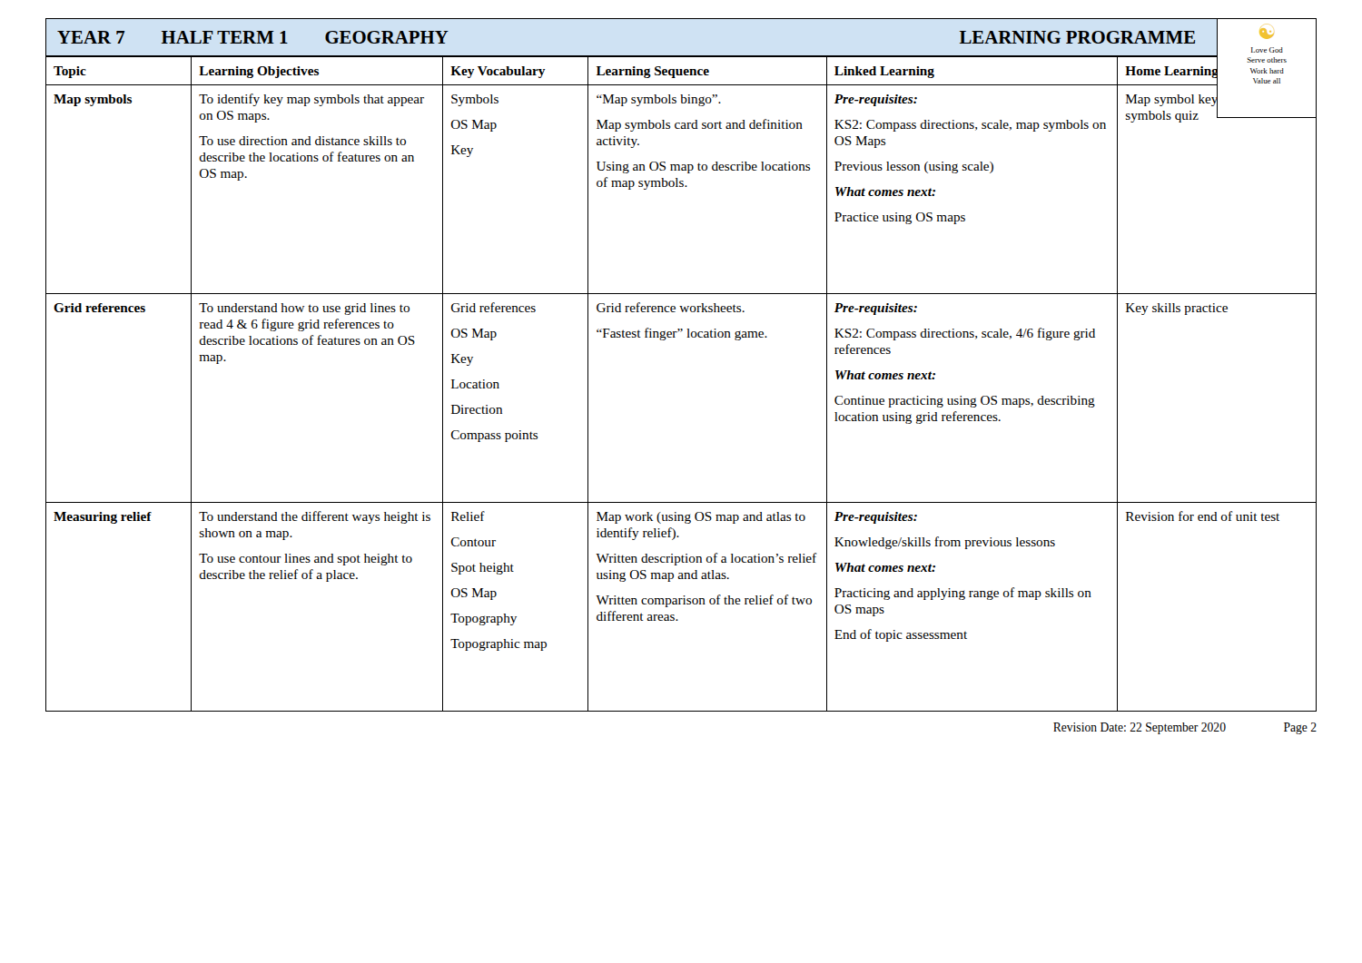YEAR 7 HALF TERM 1 GEOGRAPHY LEARNING PROGRAMME
☯ Love God
Serve others
Work hard
Value all
| Topic | Learning Objectives | Key Vocabulary | Learning Sequence | Linked Learning | Home Learning |
| --- | --- | --- | --- | --- | --- |
| Map symbols | To identify key map symbols that appear on OS maps. To use direction and distance skills to describe the locations of features on an OS map. | Symbols OS Map Key | “Map symbols bingo”. Map symbols card sort and definition activity. Using an OS map to describe locations of map symbols. | Pre-requisites: KS2: Compass directions, scale, map symbols on OS Maps Previous lesson (using scale) What comes next: Practice using OS maps | Map symbol key revision for symbols quiz |
| Grid references | To understand how to use grid lines to read 4 & 6 figure grid references to describe locations of features on an OS map. | Grid references OS Map Key Location Direction Compass points | Grid reference worksheets. “Fastest finger” location game. | Pre-requisites: KS2: Compass directions, scale, 4/6 figure grid references What comes next: Continue practicing using OS maps, describing location using grid references. | Key skills practice |
| Measuring relief | To understand the different ways height is shown on a map. To use contour lines and spot height to describe the relief of a place. | Relief Contour Spot height OS Map Topography Topographic map | Map work (using OS map and atlas to identify relief). Written description of a location’s relief using OS map and atlas. Written comparison of the relief of two different areas. | Pre-requisites: Knowledge/skills from previous lessons What comes next: Practicing and applying range of map skills on OS maps End of topic assessment | Revision for end of unit test |
Revision Date: 22 September 2020 Page 2